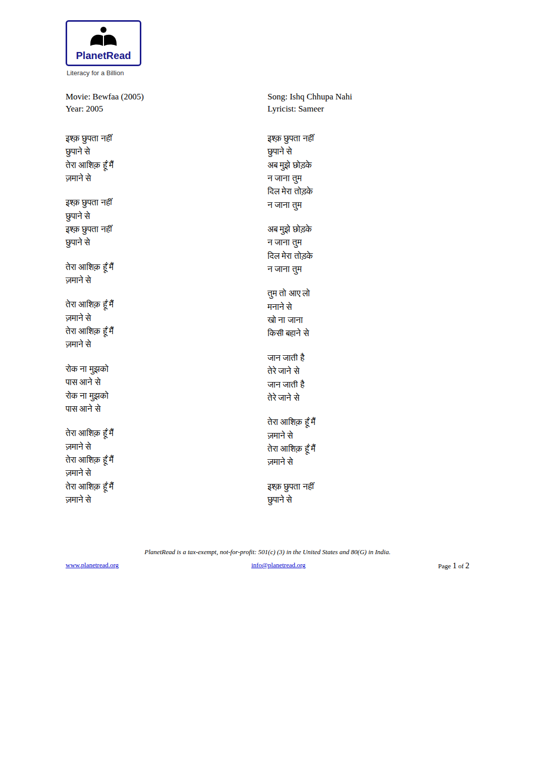Planet Read
Literacy for a Billion
Movie: Bewfaa (2005)
Year: 2005
Song: Ishq Chhupa Nahi
Lyricist: Sameer
इश्क़ छुपता नहीं
छुपाने से
तेरा आशिक़ हूँ मैं
ज़माने से
इश्क़ छुपता नहीं
छुपाने से
इश्क़ छुपता नहीं
छुपाने से
तेरा आशिक़ हूँ मैं
ज़माने से
तेरा आशिक़ हूँ मैं
ज़माने से
तेरा आशिक़ हूँ मैं
ज़माने से
रोक ना मुझको
पास आने से
रोक ना मुझको
पास आने से
तेरा आशिक़ हूँ मैं
ज़माने से
तेरा आशिक़ हूँ मैं
ज़माने से
तेरा आशिक़ हूँ मैं
ज़माने से
इश्क़ छुपता नहीं
छुपाने से
अब मुझे छोड़के
न जाना तुम
दिल मेरा तोड़के
न जाना तुम
अब मुझे छोड़के
न जाना तुम
दिल मेरा तोड़के
न जाना तुम
तुम तो आए लो
मनाने से
खो ना जाना
किसी बहाने से
जान जाती है
तेरे जाने से
जान जाती है
तेरे जाने से
तेरा आशिक़ हूँ मैं
ज़माने से
तेरा आशिक़ हूँ मैं
ज़माने से
इश्क़ छुपता नहीं
छुपाने से
PlanetRead is a tax-exempt, not-for-profit: 501(c) (3) in the United States and 80(G) in India.
www.planetread.org info@planetread.org Page 1 of 2